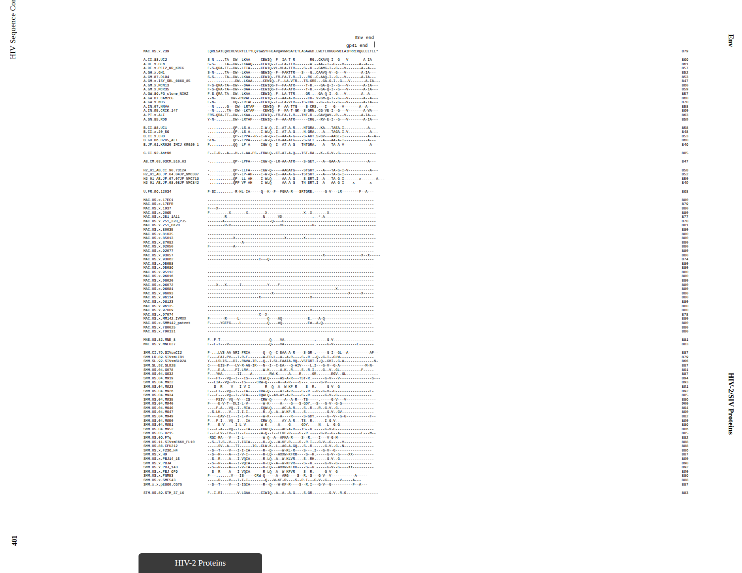HIV Sequence Compendium 2013
401
Env
HIV-2/SIV Proteins
Env end
gp41 end
MAC.US.x.239                  LQRLSATLQRIREVLRTELTYLQYGWSYFHEAVQAVWRSATETLAGAWGD.LWETLRRGGRWILAIPRRIRQGLELTLL*

A.CI.88.UC2                   S-N-....TA--DW--LKAA-----CEWIQ--F--IA-T-R-------RG..CKAVQ-I--G---V-------A-IA---
A.DE.x.BEN                    S-S-....TA--DW--LKAAQ----CEWIQ--F--FA-TTR-------W.--AA--I--G---V-------A--A---
A.DE.x.PEI2_KR_KRCG           F-S-QRA-TT--DW--LTIA-----CEWIQ-VL-VLA-TTR----S--R.--GAMG-I--G---V-------A--A---
A.GH.x.GH1                    S-N-....TA--DW--LKAA-----GEWIQ--F--FAKTTR---S---G..CAAVQ-V--G---V-------A-IA---
A.GM.87.D194                  S-S-....TA--DW--LKAA-----CEWIQ--FR-FA-T-R--I---RG.-C-AAQ-I--G---V-------A-IA---
A.GM.x.ISY_SBL_6669_85        -.......-...-DW--LKAA-----CEWIQ--F--LA-VTR---TS-GRS.--GA-G-I--G---V-------A-IA---
A.GM.x.MCN13                  F-S-QRA-TA--DW---DAA-----CEWIQG-F--FA-ATR-----T-R.---GA-Q-I--G---V-------A-IA---
A.GM.x.MCR35                  F-S-QRA-TA--DW---DAA-----CEWIQG-F--FA-ATR-----T-R.---GA-Q-I--G---V-------A-IA---
A.GW.86.FG_clone_NIHZ         F-S-QRA-TA--DW--LKAA-----CEWIQ--F--LA-TTR-----GR-.--GA-Q-I--G---V-------A--A---
A.GW.87.CAM2CG                --N-.......DW--PKVAF-----CEWIQ--F--AA-A-R------CR-.V-GM-Q-I--G---V-------A--A---
A.GW.x.MDS                    F-N-........DQ--LRIAF----CEWIQ--F--FA-VTR---TS-CRG.--G--G-I--G---V-------A-IA---
A.IN.07.NNVA                  --N-.....G---DW--LRTAF----CEWIQ--F--AA-TTG----S-CRS.---I---G---V-------A--A---
A.IN.95.CRIK_147              --N-.....TA--DW--LKTAF----CEWIQ--F--FA-T-GK--S-GRN.-CG-VE-I--G---V-------A-VA---
A.PT.x.ALI                    FRS-QRA-TT--DW--LKAA-----CEWIQ--FR-FA-I-R---TNT-R.--GAVQWV--R---V-------A-IA---
A.SN.85.ROD                   Y-N-........DW--LRTAF----CEWIQ--F--AA-ATR------CRG.--RV-E-I--G---V-------A-IA---

B.CI.88.UC1                   -...........QP--LS-A-----I-W-Q--I--AT-A-R----NTGRA.--KA---TAEA-I-----------A---
B.CI.x.20_56                  -...........QP--LS-A-----I-WLQ--I--AT-A-G----N-GRA.---A---TAGA-I-V----------A---
B.CI.x.EHO                    -...........QP--LPPA--R--I-W-Q--I--AA-A-G----S-ART.S-GV---AAGE-I-----------A--A--
B.GH.86.D205_ALT              STN-........QP--LPVA-----I-W-Q--LR-AA-ATG----S-GET.---A---AA-A-I-----------A---
B.JP.01.KR020_IMCJ_KR020_1    F...........QQ--LP-A-----IGW-Q--I--AT-A-G---TNTGRA.---A---TA-A-V------------A---

G.CI.92.Abt96                 F--I-R---A---H--L-AA-FS--FRWLQ--CT-AT-A-Q---TST-RA.--K--G-V--G-----------------

AB.CM.03.03CM_510_03          -...........QP--LPFA-----IGW-Q--LR-AA-ATR----S-GET.---A--GAA-A-------------A---

H2_01_AB.CI.90.7312A          -...........QP--LLFA-----IGW-Q-----AAGATG----STGRT.---A---TA-G-I-V----------A---
H2_01_AB.JP.04.04JP_NMC307    -...........QP--LP-AH----I-W-Q--I--AA-A-G---TSTSRT.---A---TA-G-I-------------
H2_01_AB.JP.07.07JP_NMC716    -...........QP--LL-AH----I-WLQ-----AA-A-G----S-SRT.I--A---TA-G-I-------x-------A---
H2_01_AB.JP.08.08JP_NMC842    -...........QPF-VP-AH----I-WLQ-----AA-A-G---TN-SRT.I--A---AA-G-I----x-------x---

U.FR.96.12034                 F-SI........-R-HL-IA-----Q--K--F--FGKA-R---SRTGRE.-----G-V---LR--------F--A---

MAC.US.x.17EC1                ------------------------------------------------------------------------------
MAC.US.x.17EFR                ------------------------------------------------------------------------------
MAC.US.x.1937                 F---X-------------------------------------------------------------------------
MAC.US.x.2065                 F---------X-------X--------X-----------------X--X-------X----------------------
MAC.US.x.251_1A11             --------R-----------------N------VD--------------.--*-A------------------------
MAC.US.x.251_32H_PJ5          -------A----------------------Q----G-------------------------------------------
MAC.US.x.251_BK28             --------R-V-----------------------VG-------------R-.---------------------------
MAC.US.x.80035                ------------------------------------------------------------------------------
MAC.US.x.81035                ------------------------------------------------------------------------------
MAC.US.x.85013                ------------X-----------------------X--------X-----.---------------------------
MAC.US.x.87082                ----------------A-------------------------------------------------------------
MAC.US.x.92050                F-----------A-----------------------------------------------------------------
MAC.US.x.92077                ------------------------------------------------------------------------------
MAC.US.x.93057                ------------------------------------------------------X-----------------X--X-----
MAC.US.x.93062                ------------------------C---Q-------------------------------------------------
MAC.US.x.95058                ------------------------------------------------------------------------------
MAC.US.x.95086                ------------------------------------------------------------------------------
MAC.US.x.95112                ------------------------------------------------------------------------------
MAC.US.x.96016                ------------------------------------------------------------------------------
MAC.US.x.96020                ------------------------------------------------------------------------------
MAC.US.x.96072                ----X---X------I------------Y----F--------------------------------------------
MAC.US.x.96081                ------------------------------------------------------------X-----------------
MAC.US.x.96093                ------------------------------X-----------------------------------X-----X-----
MAC.US.x.96114                ------------------------X-----------------------X-----------------------------
MAC.US.x.96123                ------------------------------------------------------------------------------
MAC.US.x.96135                ------------------------------------------------------------------------------
MAC.US.x.97009                ------------------------------------------------X-----------------------------
MAC.US.x.97074                ------------------------X--X--------------------------------------------------
MAC.US.x.MM142_IVMXX          F-------R-----L-------------Q----AQ------------E.---A-Q-----------------------
MAC.US.x.SMM142_patent        F-----YGEFG----L------------Q----#Q------------E#--A-Q-----------------------
MAC.US.x.r80025               ------------------------------------------------------------------------------
MAC.US.x.r90131               ------------------------------------------------------------------------------

MNE.US.82.MNE_8               F--F-T-----------------------Q----VA--------------.-----G-V-------------------
MNE.US.x.MNE027               F--F-T---V-------------------Q----VA--------------.-----G-V-----------E-------

SMM.CI.79.SIVsmCI2            F-...LVS-AA-NRI-PRIA------Q--Q--C-EAA-A-R----S-GR-.-----G-I--GL--A----------AF--
SMM.LR.89.SIVsmLIB1           F----EAI-PV---I-R-F-------W-ED-L--A--A-R----S--R.--Q--G-I--GLW----------------
SMM.SL.92.SIVsmSL92A          Y---LSLIS---DI--RAVA-IR---Q--I-SL-EAAIA-RQ--VSTGRT.I-Q--GHI--G-A--------------N-
SMM.SL.92.SL92B               C----EIS-P---LV-R-AG-IR---N--I--C-EA---Q-AIV----L.I---G-V--G-A------------M-N-
SMM.US.04.G078                F----E-A-----FI-LRV-------W-K-----A-K--R----S--R.I----G--V--GL----------F-----
SMM.US.04.G932                F---YKA-------II----A--------RW-K-----A----R-----GR-.-----EGV--GL---------------
SMM.US.04.M919                F---FT---VQ--I---IS-----CLWLQ-----AS-A-R---TST-R.------G-V---V---------------S---
SMM.US.04.M922                ---LIA--VQ--V---IS-----CRW-Q-----A--A-R----S---.-----G-V----------------------
SMM.US.04.M923                ---S--R----V---I-V-I-------R--Q--A--W-KF-R----S--R.-----G-V--G----------------
SMM.US.04.M926                F---FT---VQ--I---IA-----CRW-Q-----AT-A-R----S--R.--R--G-V--G----------------F-
SMM.US.04.M934                F---F----VQ--I--SIA-----CQWLQ--AH-AY-A-R----S--R.------G-V--G----------------
SMM.US.04.M935                ----FSIV--VQ--V---IS-----CRW-Q------A--A-R---TS-----.-----G-V---V--------------
SMM.US.04.M940                F----E-V-T--DLI-L-V-------W-K-----A----G---S-GDY.--S---G-V--G-G---------------
SMM.US.04.M946                ----F-A---VQ--I--RIA-----CQWLQ-----AC-A-R----S--R.--R--G-V--G-----------------
SMM.US.04.M947                --S-LK----V---I-I-I-------R--Q--A--W-KF-R----S---.------G-V--GV---------------
SMM.US.04.M949                F----EAV-IL---I-L-V-------W-K-----A----R-----S-GDY.-----G--V--G-G-----------F--
SMM.US.04.M950                F---F-I---VQ--I---IA-----CRW-Q-----AY-A-R---TS--R.-----I-G-V-------------------
SMM.US.04.M951                F----E-V-----I-L-V-------W-K-----A----G-----GDY.----N---L--G-G----------------
SMM.US.04.M952                F---F-A---VQ--I---IA-----CRWLQ-----AC-A-R---TS--R.-----G-V-G------------------
SMM.US.05.D215                F--I-EV--TV--II--T-------W-Q--I--FFKF-R----S--R.-----G-V--G--A----------F---M--
SMM.US.06.FTq                 -RGI-RA---V---I-L---------W-Q--A--AFKA-R----S--R.---I---V-G-M-----------------
SMM.US.11.SIVsmE660_FL10      --S--T-S--V---I-IGIA------R--Q---W-KF-R----S--R.I---G-V--G-----V-------------
SMM.US.86.CFU212              -----SV--A---TI------IG--CLW-K--L--AG-A-GQ---S--R.-----G-V--G--N--------------
SMM.US.x.F236_H4              --S--T----V---I-I-IA------R--Q-----W-KL-R----S---.I---G-V--G-----------------
SMM.US.x.H9                   --S--R----A---I-V-I-------R-LQ---AXXW-KFXR----S--R.-----G-V--G----XX----------
SMM.US.x.PBJ14_15             --S--R----A---I-VQIA------R-LQ--A--W-KLVR----S--RH.-----G-V--G----------------
SMM.US.x.PBJA                 --S--R----A---I-VQIA------R-LQ--A--W-KFVR----S--R.-----G-V--G----------------
SMM.US.x.PBJ_143              --S--R----A---I-V-IA------R-LQ---AXXW-KFXR----S--R.-----G-V--G----XX----------
SMM.US.x.PBJ_6P6              --S--R----A---I-VQIA------R-LQ--A--W-KFVR----S--R.-----G-V--G----------------
SMM.US.x.PGM53                F---.......V---IS-----CRW-Q-----A--ARG----S--R.-S---G-V--V-----------A-----
SMM.US.x.SME543               -----R----V---I-I-I--------Q---W-KF-R----S--R.I---G-V--G------V-----A---
SMM.x.x.pE660.CG7G            --S--T----V---I-IGIA------R--Q---W-KF-R----S--R.I---G-V--G----------F--A---

STM.US.89.STM_37_16           F--I-RI-------V-LGAA-----CIWIQ--A--A--A-G----S-GR-.------G-V--R-G---------------
879

866
861
857
852
853
847
860
859
857
860
870
858
860
863
859

858
848
853
860
846

885

847

858
852
850
849

868

880
879
880
880
877
870
881
880
880
880
880
880
880
880
874
880
880
880
880
880
880
880
880
880
880
880
880
878
880
880
880
880

881
883

887
879
866
887
891
887
894
893
891
892
885
886
900
894
890
882
890
886
886
885
882
888
888
886
887
890
890
892
890
886
888
887

883
HIV-2 Proteins